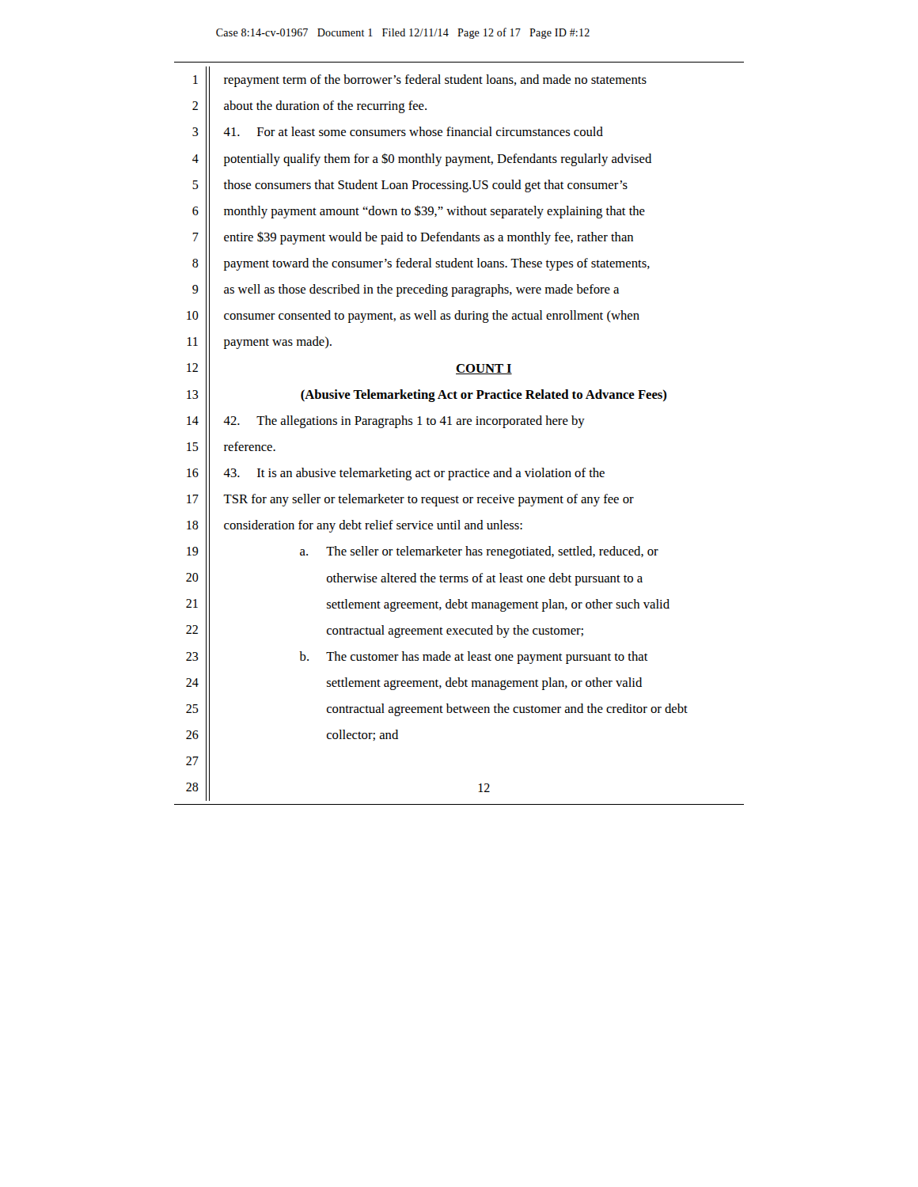Case 8:14-cv-01967 Document 1 Filed 12/11/14 Page 12 of 17 Page ID #:12
1
2
3
4
5
6
7
8
9
10
11
12
13
14
15
16
17
18
19
20
21
22
23
24
25
26
27
28
repayment term of the borrower’s federal student loans, and made no statements
about the duration of the recurring fee.
41. For at least some consumers whose financial circumstances could
potentially qualify them for a $0 monthly payment, Defendants regularly advised
those consumers that Student Loan Processing.US could get that consumer’s
monthly payment amount “down to $39,” without separately explaining that the
entire $39 payment would be paid to Defendants as a monthly fee, rather than
payment toward the consumer’s federal student loans. These types of statements,
as well as those described in the preceding paragraphs, were made before a
consumer consented to payment, as well as during the actual enrollment (when
payment was made).
COUNT I
(Abusive Telemarketing Act or Practice Related to Advance Fees)
42. The allegations in Paragraphs 1 to 41 are incorporated here by
reference.
43. It is an abusive telemarketing act or practice and a violation of the
TSR for any seller or telemarketer to request or receive payment of any fee or
consideration for any debt relief service until and unless:
a. The seller or telemarketer has renegotiated, settled, reduced, or
otherwise altered the terms of at least one debt pursuant to a
settlement agreement, debt management plan, or other such valid
contractual agreement executed by the customer;
b. The customer has made at least one payment pursuant to that
settlement agreement, debt management plan, or other valid
contractual agreement between the customer and the creditor or debt
collector; and
12